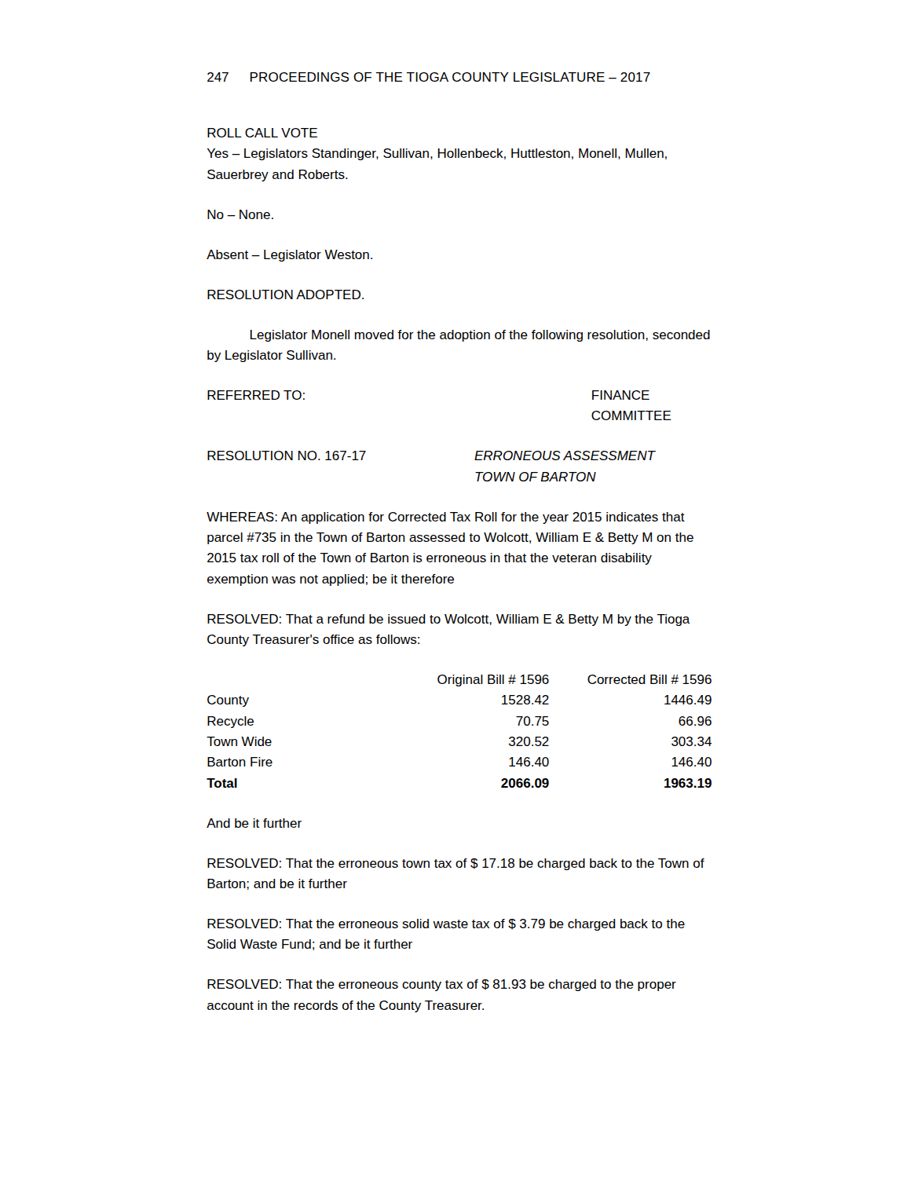247
PROCEEDINGS OF THE TIOGA COUNTY LEGISLATURE – 2017
ROLL CALL VOTE
Yes – Legislators Standinger, Sullivan, Hollenbeck, Huttleston, Monell, Mullen, Sauerbrey and Roberts.
No – None.
Absent – Legislator Weston.
RESOLUTION ADOPTED.
Legislator Monell moved for the adoption of the following resolution, seconded by Legislator Sullivan.
REFERRED TO:
FINANCE COMMITTEE
RESOLUTION NO. 167-17
ERRONEOUS ASSESSMENT
TOWN OF BARTON
WHEREAS: An application for Corrected Tax Roll for the year 2015 indicates that parcel #735 in the Town of Barton assessed to Wolcott, William E & Betty M on the 2015 tax roll of the Town of Barton is erroneous in that the veteran disability exemption was not applied; be it therefore
RESOLVED: That a refund be issued to Wolcott, William E & Betty M by the Tioga County Treasurer's office as follows:
| | Original Bill # 1596 | Corrected Bill # 1596 |
| County | 1528.42 | 1446.49 |
| Recycle | 70.75 | 66.96 |
| Town Wide | 320.52 | 303.34 |
| Barton Fire | 146.40 | 146.40 |
| Total | 2066.09 | 1963.19 |
And be it further
RESOLVED: That the erroneous town tax of $ 17.18 be charged back to the Town of Barton; and be it further
RESOLVED: That the erroneous solid waste tax of $ 3.79 be charged back to the Solid Waste Fund; and be it further
RESOLVED: That the erroneous county tax of $ 81.93 be charged to the proper account in the records of the County Treasurer.